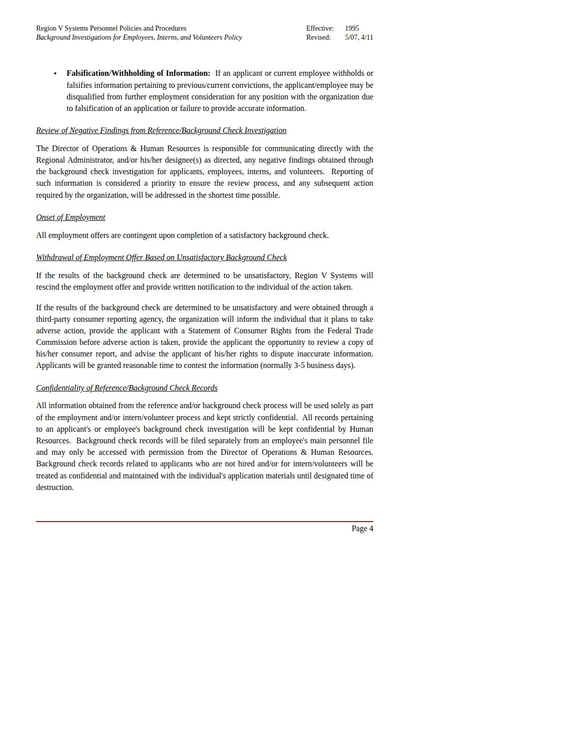Region V Systems Personnel Policies and Procedures
Background Investigations for Employees, Interns, and Volunteers Policy
| Effective: | 1995 |
| Revised: | 5/07, 4/11 |
Falsification/Withholding of Information: If an applicant or current employee withholds or falsifies information pertaining to previous/current convictions, the applicant/employee may be disqualified from further employment consideration for any position with the organization due to falsification of an application or failure to provide accurate information.
Review of Negative Findings from Reference/Background Check Investigation
The Director of Operations & Human Resources is responsible for communicating directly with the Regional Administrator, and/or his/her designee(s) as directed, any negative findings obtained through the background check investigation for applicants, employees, interns, and volunteers. Reporting of such information is considered a priority to ensure the review process, and any subsequent action required by the organization, will be addressed in the shortest time possible.
Onset of Employment
All employment offers are contingent upon completion of a satisfactory background check.
Withdrawal of Employment Offer Based on Unsatisfactory Background Check
If the results of the background check are determined to be unsatisfactory, Region V Systems will rescind the employment offer and provide written notification to the individual of the action taken.
If the results of the background check are determined to be unsatisfactory and were obtained through a third-party consumer reporting agency, the organization will inform the individual that it plans to take adverse action, provide the applicant with a Statement of Consumer Rights from the Federal Trade Commission before adverse action is taken, provide the applicant the opportunity to review a copy of his/her consumer report, and advise the applicant of his/her rights to dispute inaccurate information. Applicants will be granted reasonable time to contest the information (normally 3-5 business days).
Confidentiality of Reference/Background Check Records
All information obtained from the reference and/or background check process will be used solely as part of the employment and/or intern/volunteer process and kept strictly confidential. All records pertaining to an applicant's or employee's background check investigation will be kept confidential by Human Resources. Background check records will be filed separately from an employee's main personnel file and may only be accessed with permission from the Director of Operations & Human Resources. Background check records related to applicants who are not hired and/or for intern/volunteers will be treated as confidential and maintained with the individual's application materials until designated time of destruction.
Page 4